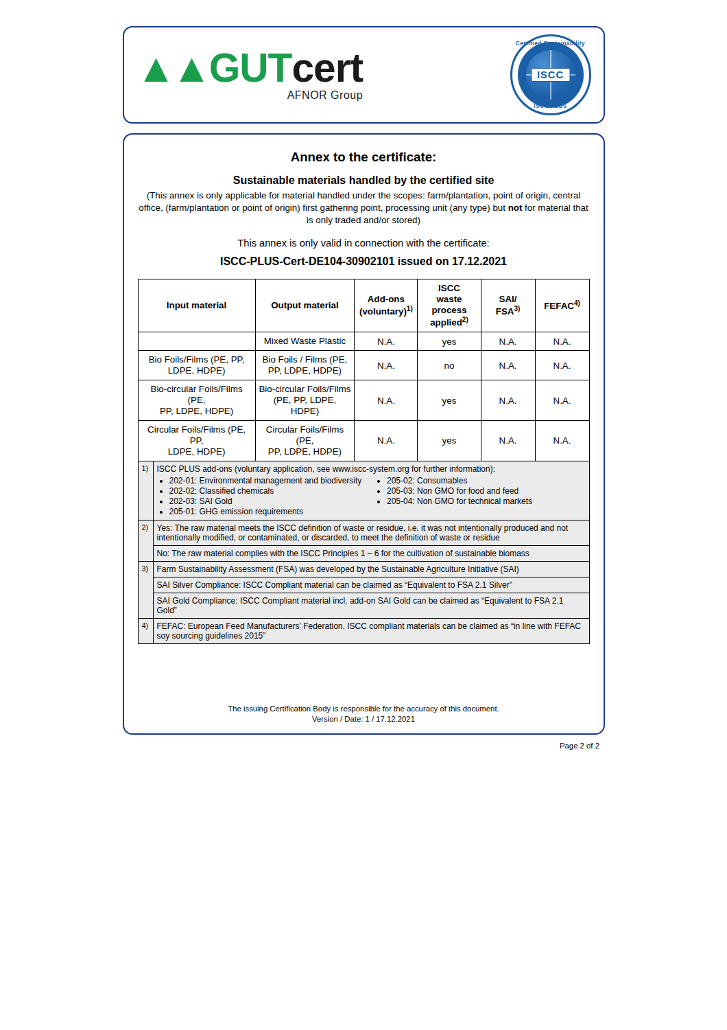▲▲GUT cert
AFNOR Group
Certified Sustainability
ISCC
ISCC PLUS
Annex to the certificate:
Sustainable materials handled by the certified site
(This annex is only applicable for material handled under the scopes: farm/plantation, point of origin, central office, (farm/plantation or point of origin) first gathering point, processing unit (any type) but not for material that is only traded and/or stored)
This annex is only valid in connection with the certificate:
ISCC-PLUS-Cert-DE104-30902101 issued on 17.12.2021
| Input material | Output material | Add-ons (voluntary) 1) | ISCC waste process applied 2) | SAI/ FSA 3) | FEFAC 4) |
| --- | --- | --- | --- | --- | --- |
| | Mixed Waste Plastic | N.A. | yes | N.A. | N.A. |
| Bio Foils/Films (PE, PP, LDPE, HDPE) | Bio Foils / Films (PE, PP, LDPE, HDPE) | N.A. | no | N.A. | N.A. |
| Bio-circular Foils/Films (PE, PP, LDPE, HDPE) | Bio-circular Foils/Films (PE, PP, LDPE, HDPE) | N.A. | yes | N.A. | N.A. |
| Circular Foils/Films (PE, PP, LDPE, HDPE) | Circular Foils/Films (PE, PP, LDPE, HDPE) | N.A. | yes | N.A. | N.A. |
| 1) | ISCC PLUS add-ons (voluntary application, see www.iscc-system.org for further information): 202-01: Environmental management and biodiversity 202-02: Classified chemicals 202-03: SAI Gold 205-01: GHG emission requirements 205-02: Consumables 205-03: Non GMO for food and feed 205-04: Non GMO for technical markets |
| 2) | Yes: The raw material meets the ISCC definition of waste or residue, i.e. it was not intentionally produced and not intentionally modified, or contaminated, or discarded, to meet the definition of waste or residue |
| No: The raw material complies with the ISCC Principles 1 – 6 for the cultivation of sustainable biomass |
| 3) | Farm Sustainability Assessment (FSA) was developed by the Sustainable Agriculture Initiative (SAI) |
| SAI Silver Compliance: ISCC Compliant material can be claimed as “Equivalent to FSA 2.1 Silver” |
| SAI Gold Compliance: ISCC Compliant material incl. add-on SAI Gold can be claimed as “Equivalent to FSA 2.1 Gold” |
| 4) | FEFAC: European Feed Manufacturers’ Federation. ISCC compliant materials can be claimed as “in line with FEFAC soy sourcing guidelines 2015” |
The issuing Certification Body is responsible for the accuracy of this document.
Version / Date: 1 / 17.12.2021
Page 2 of 2